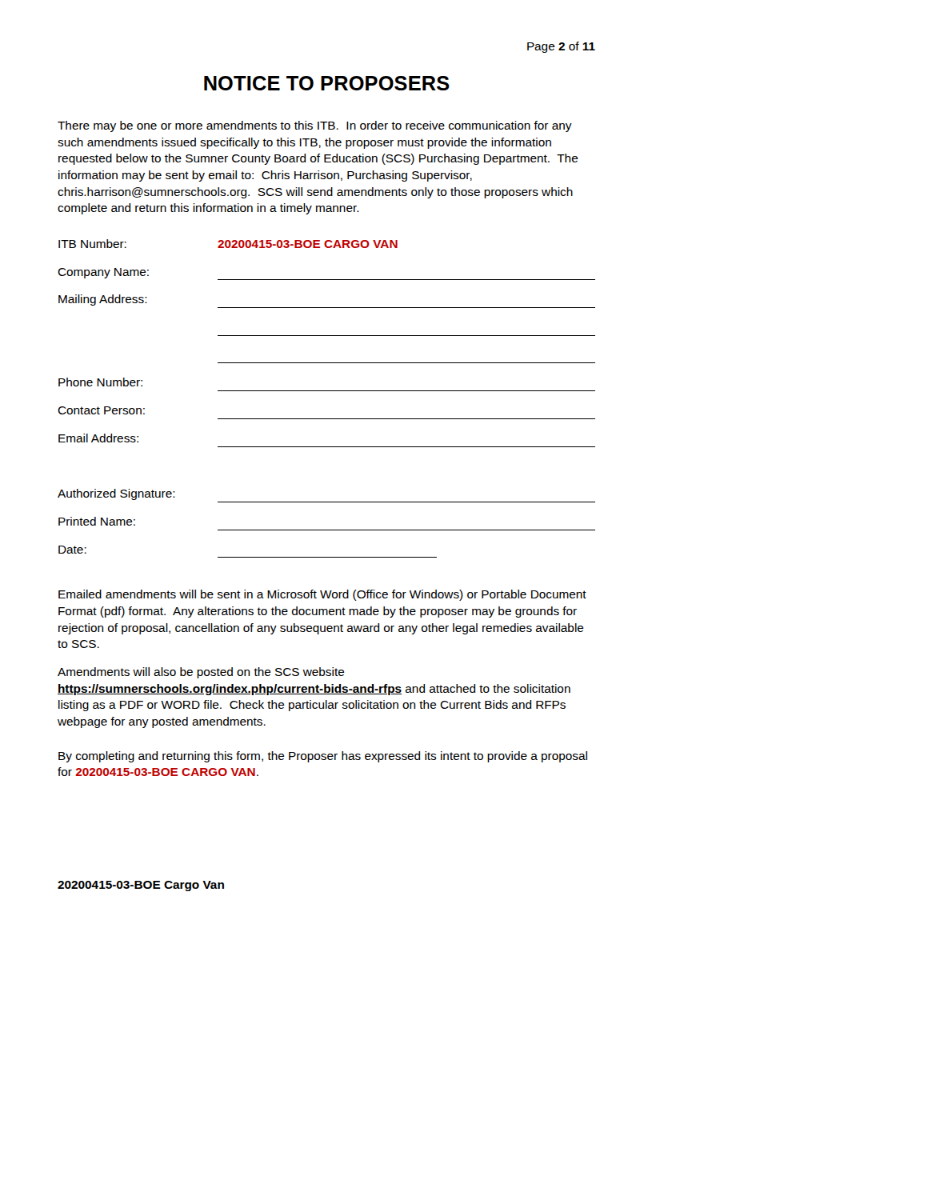Page 2 of 11
NOTICE TO PROPOSERS
There may be one or more amendments to this ITB. In order to receive communication for any such amendments issued specifically to this ITB, the proposer must provide the information requested below to the Sumner County Board of Education (SCS) Purchasing Department. The information may be sent by email to: Chris Harrison, Purchasing Supervisor, chris.harrison@sumnerschools.org. SCS will send amendments only to those proposers which complete and return this information in a timely manner.
| ITB Number: | 20200415-03-BOE CARGO VAN |
| Company Name: | |
| Mailing Address: | |
| Phone Number: | |
| Contact Person: | |
| Email Address: | |
| Authorized Signature: | |
| Printed Name: | |
| Date: | |
Emailed amendments will be sent in a Microsoft Word (Office for Windows) or Portable Document Format (pdf) format. Any alterations to the document made by the proposer may be grounds for rejection of proposal, cancellation of any subsequent award or any other legal remedies available to SCS.
Amendments will also be posted on the SCS website https://sumnerschools.org/index.php/current-bids-and-rfps and attached to the solicitation listing as a PDF or WORD file. Check the particular solicitation on the Current Bids and RFPs webpage for any posted amendments.
By completing and returning this form, the Proposer has expressed its intent to provide a proposal for 20200415-03-BOE CARGO VAN.
20200415-03-BOE Cargo Van